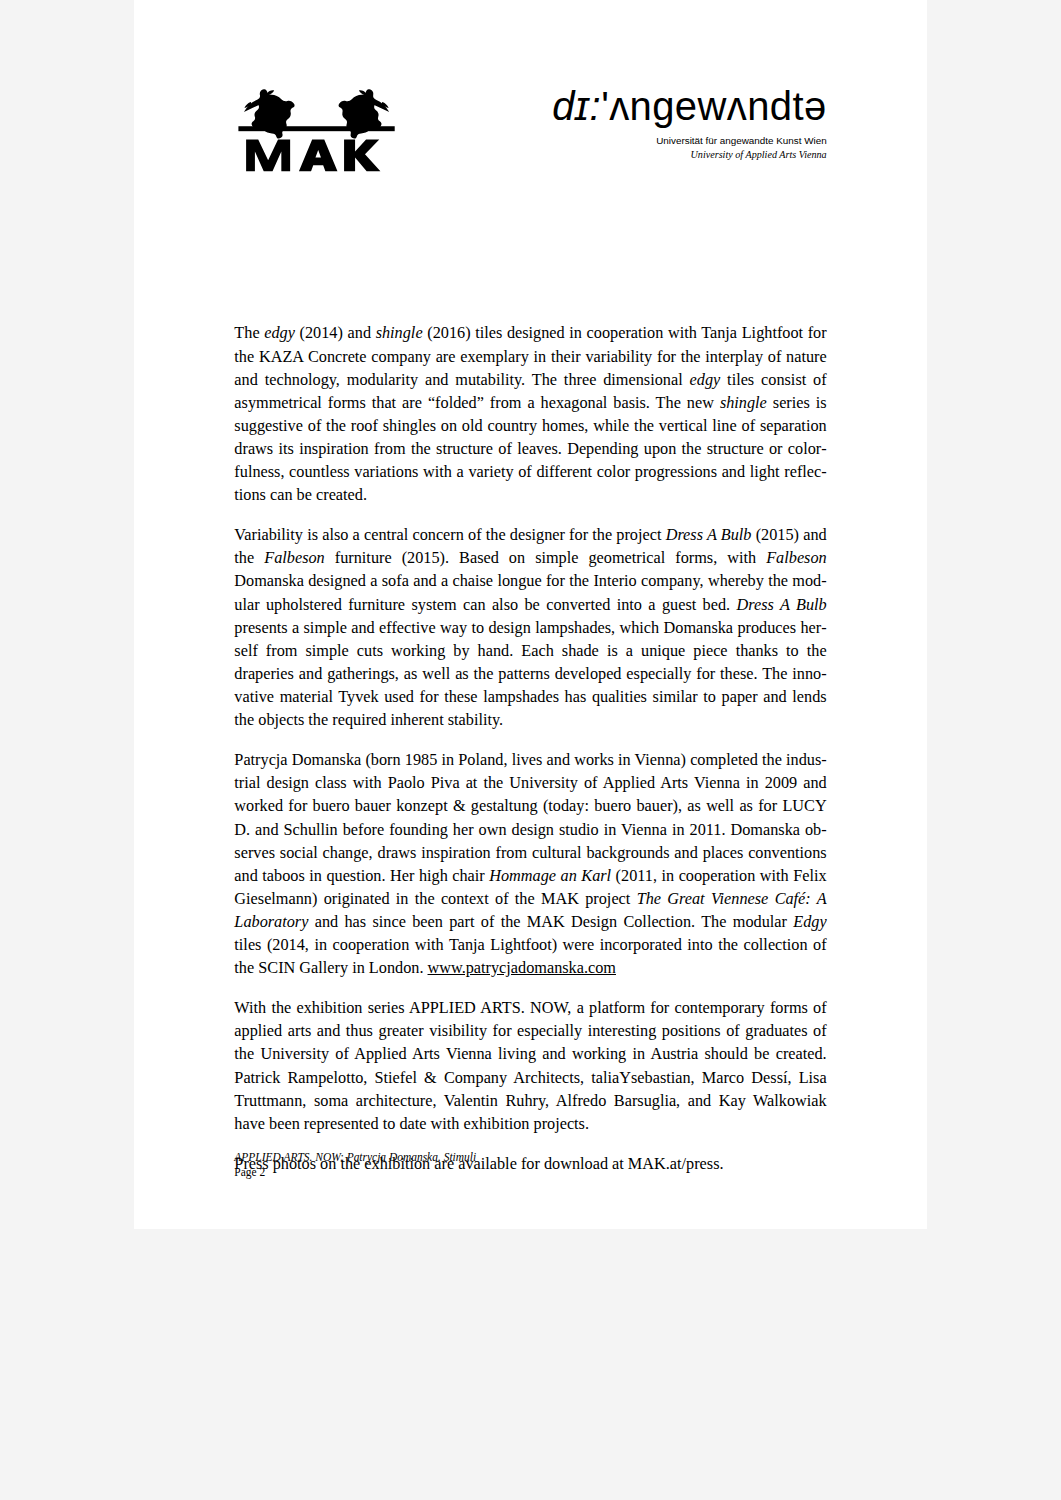dɪ:'ʌngewʌndtə
Universität für angewandte Kunst Wien University of Applied Arts Vienna
The edgy (2014) and shingle (2016) tiles designed in cooperation with Tanja Lightfoot for the KAZA Concrete company are exemplary in their variability for the interplay of nature and technology, modularity and mutability. The three dimensional edgy tiles consist of asymmetrical forms that are “folded” from a hexagonal basis. The new shingle series is suggestive of the roof shingles on old country homes, while the vertical line of separation draws its inspiration from the structure of leaves. Depending upon the structure or colorfulness, countless variations with a variety of different color progressions and light reflections can be created.
Variability is also a central concern of the designer for the project Dress A Bulb (2015) and the Falbeson furniture (2015). Based on simple geometrical forms, with Falbeson Domanska designed a sofa and a chaise longue for the Interio company, whereby the modular upholstered furniture system can also be converted into a guest bed. Dress A Bulb presents a simple and effective way to design lampshades, which Domanska produces herself from simple cuts working by hand. Each shade is a unique piece thanks to the draperies and gatherings, as well as the patterns developed especially for these. The innovative material Tyvek used for these lampshades has qualities similar to paper and lends the objects the required inherent stability.
Patrycja Domanska (born 1985 in Poland, lives and works in Vienna) completed the industrial design class with Paolo Piva at the University of Applied Arts Vienna in 2009 and worked for buero bauer konzept & gestaltung (today: buero bauer), as well as for LUCY D. and Schullin before founding her own design studio in Vienna in 2011. Domanska observes social change, draws inspiration from cultural backgrounds and places conventions and taboos in question. Her high chair Hommage an Karl (2011, in cooperation with Felix Gieselmann) originated in the context of the MAK project The Great Viennese Café: A Laboratory and has since been part of the MAK Design Collection. The modular Edgy tiles (2014, in cooperation with Tanja Lightfoot) were incorporated into the collection of the SCIN Gallery in London. www.patrycjadomanska.com
With the exhibition series APPLIED ARTS. NOW, a platform for contemporary forms of applied arts and thus greater visibility for especially interesting positions of graduates of the University of Applied Arts Vienna living and working in Austria should be created. Patrick Rampelotto, Stiefel & Company Architects, taliaYsebastian, Marco Dessí, Lisa Truttmann, soma architecture, Valentin Ruhry, Alfredo Barsuglia, and Kay Walkowiak have been represented to date with exhibition projects.
Press photos on the exhibition are available for download at MAK.at/press.
APPLIED ARTS. NOW: Patrycja Domanska. Stimuli
Page 2